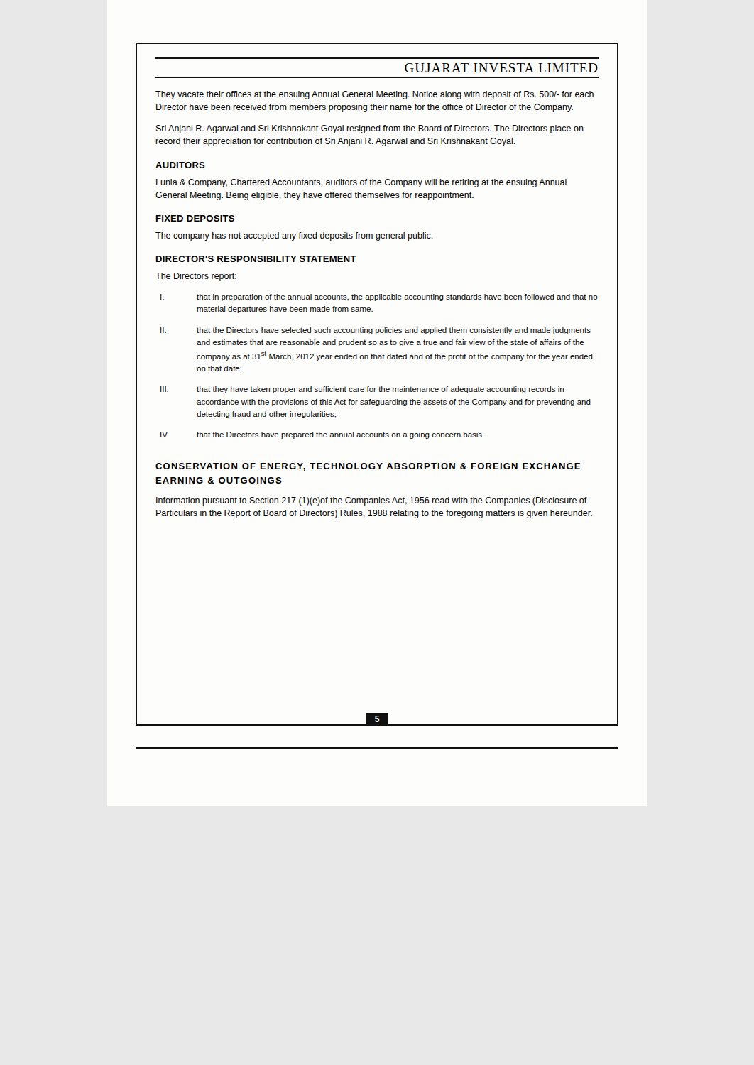Gujarat Investa Limited
They vacate their offices at the ensuing Annual General Meeting. Notice along with deposit of Rs. 500/- for each Director have been received from members proposing their name for the office of Director of the Company.
Sri Anjani R. Agarwal and Sri Krishnakant Goyal resigned from the Board of Directors. The Directors place on record their appreciation for contribution of Sri Anjani R. Agarwal and Sri Krishnakant Goyal.
AUDITORS
Lunia & Company, Chartered Accountants, auditors of the Company will be retiring at the ensuing Annual General Meeting. Being eligible, they have offered themselves for reappointment.
FIXED DEPOSITS
The company has not accepted any fixed deposits from general public.
DIRECTOR'S RESPONSIBILITY STATEMENT
The Directors report:
I. that in preparation of the annual accounts, the applicable accounting standards have been followed and that no material departures have been made from same.
II. that the Directors have selected such accounting policies and applied them consistently and made judgments and estimates that are reasonable and prudent so as to give a true and fair view of the state of affairs of the company as at 31st March, 2012 year ended on that dated and of the profit of the company for the year ended on that date;
III. that they have taken proper and sufficient care for the maintenance of adequate accounting records in accordance with the provisions of this Act for safeguarding the assets of the Company and for preventing and detecting fraud and other irregularities;
IV. that the Directors have prepared the annual accounts on a going concern basis.
CONSERVATION OF ENERGY, TECHNOLOGY ABSORPTION & FOREIGN EXCHANGE EARNING & OUTGOINGS
Information pursuant to Section 217 (1)(e)of the Companies Act, 1956 read with the Companies (Disclosure of Particulars in the Report of Board of Directors) Rules, 1988 relating to the foregoing matters is given hereunder.
5